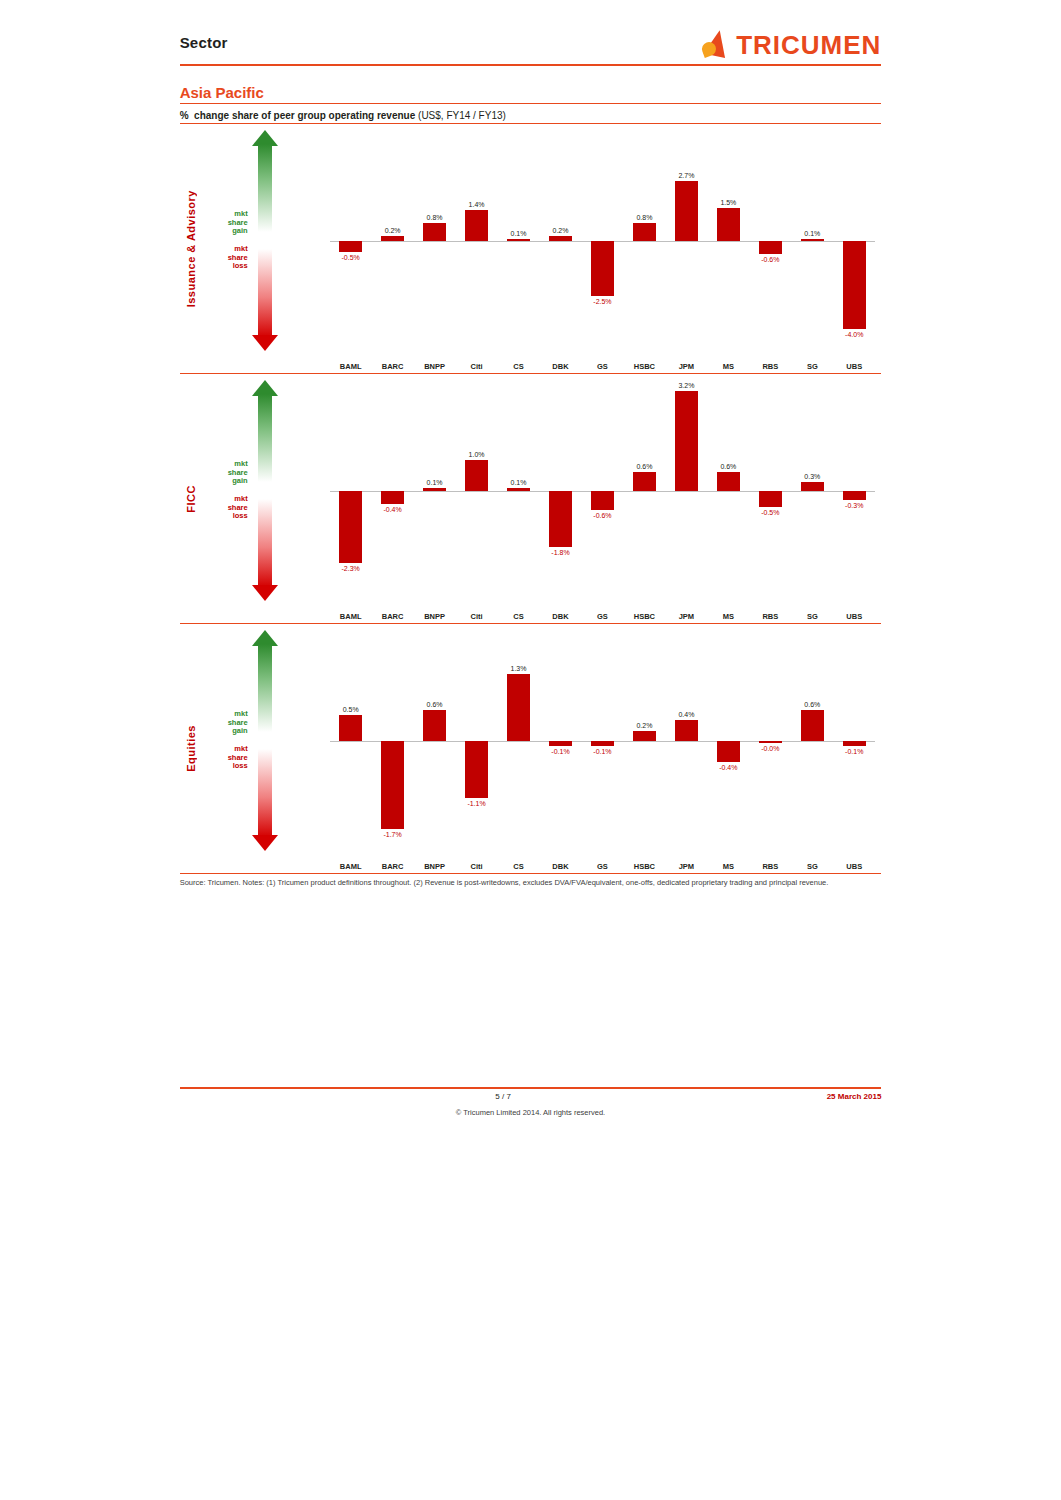Sector
TRICUMEN
Asia Pacific
% change share of peer group operating revenue (US$, FY14 / FY13)
Issuance & Advisory
mkt
share
gain
mkt
share
loss
-0.5%
0.2%
0.8%
1.4%
0.1%
0.2%
-2.5%
0.8%
2.7%
1.5%
-0.6%
0.1%
-4.0%
BAML
BARC
BNPP
Citi
CS
DBK
GS
HSBC
JPM
MS
RBS
SG
UBS
FICC
mkt
share
gain
mkt
share
loss
-2.3%
-0.4%
0.1%
1.0%
0.1%
-1.8%
-0.6%
0.6%
3.2%
0.6%
-0.5%
0.3%
-0.3%
BAML
BARC
BNPP
Citi
CS
DBK
GS
HSBC
JPM
MS
RBS
SG
UBS
Equities
mkt
share
gain
mkt
share
loss
0.5%
-1.7%
0.6%
-1.1%
1.3%
-0.1%
-0.1%
0.2%
0.4%
-0.4%
-0.0%
0.6%
-0.1%
BAML
BARC
BNPP
Citi
CS
DBK
GS
HSBC
JPM
MS
RBS
SG
UBS
Source: Tricumen. Notes: (1) Tricumen product definitions throughout. (2) Revenue is post-writedowns, excludes DVA/FVA/equivalent, one-offs, dedicated proprietary trading and principal revenue.
5 / 7
25 March 2015
© Tricumen Limited 2014. All rights reserved.